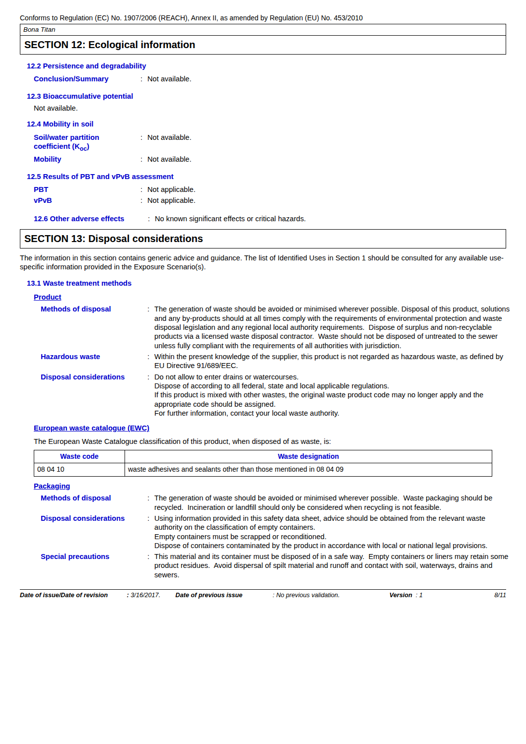Conforms to Regulation (EC) No. 1907/2006 (REACH), Annex II, as amended by Regulation (EU) No. 453/2010
Bona Titan
SECTION 12: Ecological information
12.2 Persistence and degradability
| Conclusion/Summary | : | Not available. |
12.3 Bioaccumulative potential
Not available.
12.4 Mobility in soil
| Soil/water partition coefficient (K oc ) | : | Not available. |
| Mobility | : | Not available. |
12.5 Results of PBT and vPvB assessment
| PBT | : | Not applicable. |
| vPvB | : | Not applicable. |
| 12.6 Other adverse effects | : | No known significant effects or critical hazards. |
SECTION 13: Disposal considerations
The information in this section contains generic advice and guidance. The list of Identified Uses in Section 1 should be consulted for any available use-specific information provided in the Exposure Scenario(s).
13.1 Waste treatment methods
Product
| Methods of disposal | : | The generation of waste should be avoided or minimised wherever possible. Disposal of this product, solutions and any by-products should at all times comply with the requirements of environmental protection and waste disposal legislation and any regional local authority requirements. Dispose of surplus and non-recyclable products via a licensed waste disposal contractor. Waste should not be disposed of untreated to the sewer unless fully compliant with the requirements of all authorities with jurisdiction. |
| Hazardous waste | : | Within the present knowledge of the supplier, this product is not regarded as hazardous waste, as defined by EU Directive 91/689/EEC. |
| Disposal considerations | : | Do not allow to enter drains or watercourses. Dispose of according to all federal, state and local applicable regulations. If this product is mixed with other wastes, the original waste product code may no longer apply and the appropriate code should be assigned. For further information, contact your local waste authority. |
European waste catalogue (EWC)
The European Waste Catalogue classification of this product, when disposed of as waste, is:
| Waste code | Waste designation |
| --- | --- |
| 08 04 10 | waste adhesives and sealants other than those mentioned in 08 04 09 |
Packaging
| Methods of disposal | : | The generation of waste should be avoided or minimised wherever possible. Waste packaging should be recycled. Incineration or landfill should only be considered when recycling is not feasible. |
| Disposal considerations | : | Using information provided in this safety data sheet, advice should be obtained from the relevant waste authority on the classification of empty containers. Empty containers must be scrapped or reconditioned. Dispose of containers contaminated by the product in accordance with local or national legal provisions. |
| Special precautions | : | This material and its container must be disposed of in a safe way. Empty containers or liners may retain some product residues. Avoid dispersal of spilt material and runoff and contact with soil, waterways, drains and sewers. |
Date of issue/Date of revision
: 3/16/2017.
Date of previous issue
: No previous validation.
Version : 1
8/11